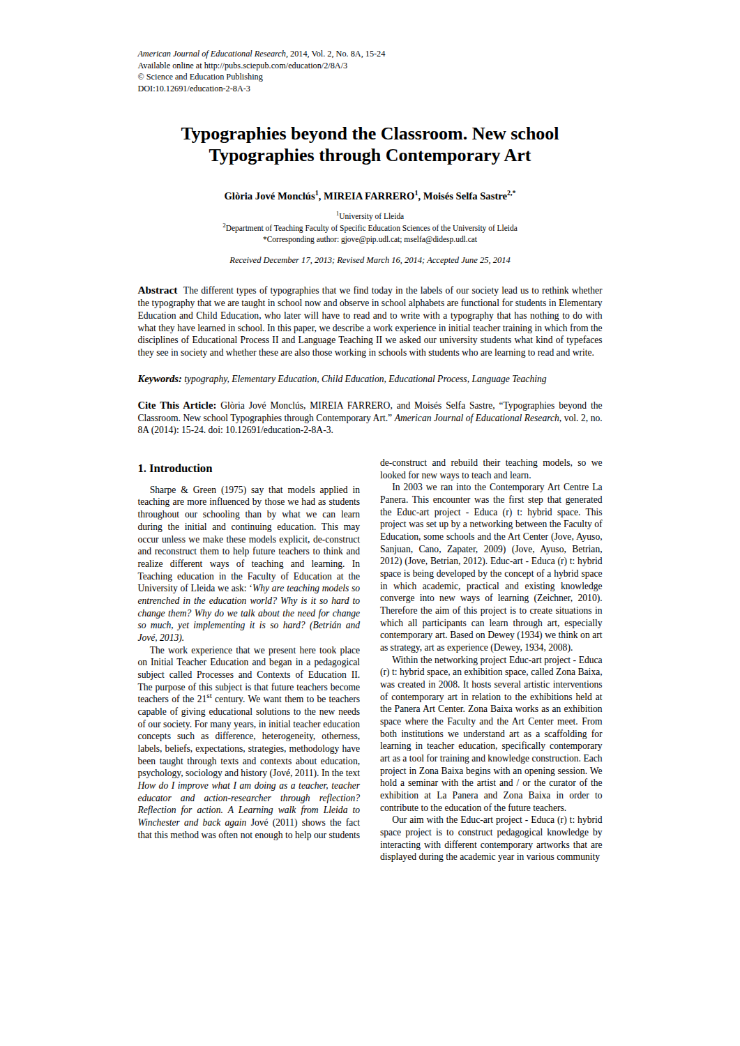American Journal of Educational Research, 2014, Vol. 2, No. 8A, 15-24 Available online at http://pubs.sciepub.com/education/2/8A/3 © Science and Education Publishing DOI:10.12691/education-2-8A-3
Typographies beyond the Classroom. New school Typographies through Contemporary Art
Glòria Jové Monclús1, MIREIA FARRERO1, Moisés Selfa Sastre2,*
1University of Lleida
2Department of Teaching Faculty of Specific Education Sciences of the University of Lleida
*Corresponding author: gjove@pip.udl.cat; mselfa@didesp.udl.cat
Received December 17, 2013; Revised March 16, 2014; Accepted June 25, 2014
Abstract The different types of typographies that we find today in the labels of our society lead us to rethink whether the typography that we are taught in school now and observe in school alphabets are functional for students in Elementary Education and Child Education, who later will have to read and to write with a typography that has nothing to do with what they have learned in school. In this paper, we describe a work experience in initial teacher training in which from the disciplines of Educational Process II and Language Teaching II we asked our university students what kind of typefaces they see in society and whether these are also those working in schools with students who are learning to read and write.
Keywords: typography, Elementary Education, Child Education, Educational Process, Language Teaching
Cite This Article: Glòria Jové Monclús, MIREIA FARRERO, and Moisés Selfa Sastre, “Typographies beyond the Classroom. New school Typographies through Contemporary Art.” American Journal of Educational Research, vol. 2, no. 8A (2014): 15-24. doi: 10.12691/education-2-8A-3.
1. Introduction
Sharpe & Green (1975) say that models applied in teaching are more influenced by those we had as students throughout our schooling than by what we can learn during the initial and continuing education. This may occur unless we make these models explicit, de-construct and reconstruct them to help future teachers to think and realize different ways of teaching and learning. In Teaching education in the Faculty of Education at the University of Lleida we ask: ‘Why are teaching models so entrenched in the education world? Why is it so hard to change them? Why do we talk about the need for change so much, yet implementing it is so hard? (Betrián and Jové, 2013).
The work experience that we present here took place on Initial Teacher Education and began in a pedagogical subject called Processes and Contexts of Education II. The purpose of this subject is that future teachers become teachers of the 21st century. We want them to be teachers capable of giving educational solutions to the new needs of our society. For many years, in initial teacher education concepts such as difference, heterogeneity, otherness, labels, beliefs, expectations, strategies, methodology have been taught through texts and contexts about education, psychology, sociology and history (Jové, 2011). In the text How do I improve what I am doing as a teacher, teacher educator and action-researcher through reflection? Reflection for action. A Learning walk from Lleida to Winchester and back again Jové (2011) shows the fact that this method was often not enough to help our students de-construct and rebuild their teaching models, so we looked for new ways to teach and learn.
In 2003 we ran into the Contemporary Art Centre La Panera. This encounter was the first step that generated the Educ-art project - Educa (r) t: hybrid space. This project was set up by a networking between the Faculty of Education, some schools and the Art Center (Jove, Ayuso, Sanjuan, Cano, Zapater, 2009) (Jove, Ayuso, Betrian, 2012) (Jove, Betrian, 2012). Educ-art - Educa (r) t: hybrid space is being developed by the concept of a hybrid space in which academic, practical and existing knowledge converge into new ways of learning (Zeichner, 2010). Therefore the aim of this project is to create situations in which all participants can learn through art, especially contemporary art. Based on Dewey (1934) we think on art as strategy, art as experience (Dewey, 1934, 2008).
Within the networking project Educ-art project - Educa (r) t: hybrid space, an exhibition space, called Zona Baixa, was created in 2008. It hosts several artistic interventions of contemporary art in relation to the exhibitions held at the Panera Art Center. Zona Baixa works as an exhibition space where the Faculty and the Art Center meet. From both institutions we understand art as a scaffolding for learning in teacher education, specifically contemporary art as a tool for training and knowledge construction. Each project in Zona Baixa begins with an opening session. We hold a seminar with the artist and / or the curator of the exhibition at La Panera and Zona Baixa in order to contribute to the education of the future teachers.
Our aim with the Educ-art project - Educa (r) t: hybrid space project is to construct pedagogical knowledge by interacting with different contemporary artworks that are displayed during the academic year in various community